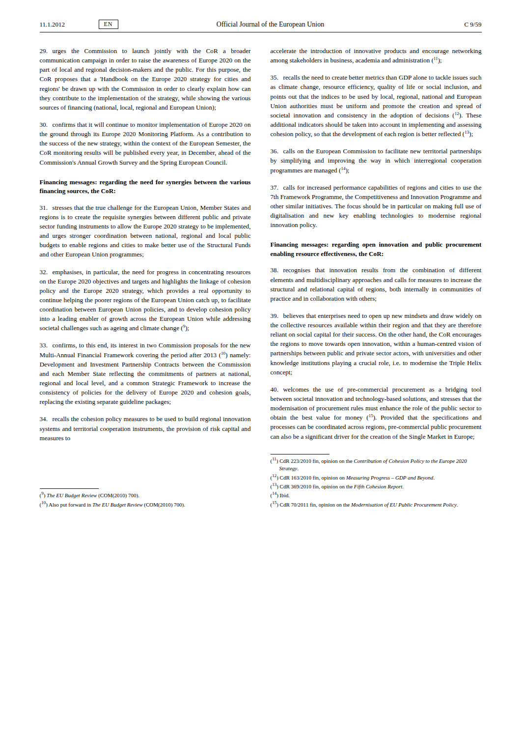11.1.2012
EN
Official Journal of the European Union
C 9/59
29. urges the Commission to launch jointly with the CoR a broader communication campaign in order to raise the awareness of Europe 2020 on the part of local and regional decision-makers and the public. For this purpose, the CoR proposes that a 'Handbook on the Europe 2020 strategy for cities and regions' be drawn up with the Commission in order to clearly explain how can they contribute to the implementation of the strategy, while showing the various sources of financing (national, local, regional and European Union);
30. confirms that it will continue to monitor implementation of Europe 2020 on the ground through its Europe 2020 Monitoring Platform. As a contribution to the success of the new strategy, within the context of the European Semester, the CoR monitoring results will be published every year, in December, ahead of the Commission's Annual Growth Survey and the Spring European Council.
Financing messages: regarding the need for synergies between the various financing sources, the CoR:
31. stresses that the true challenge for the European Union, Member States and regions is to create the requisite synergies between different public and private sector funding instruments to allow the Europe 2020 strategy to be implemented, and urges stronger coordination between national, regional and local public budgets to enable regions and cities to make better use of the Structural Funds and other European Union programmes;
32. emphasises, in particular, the need for progress in concentrating resources on the Europe 2020 objectives and targets and highlights the linkage of cohesion policy and the Europe 2020 strategy, which provides a real opportunity to continue helping the poorer regions of the European Union catch up, to facilitate coordination between European Union policies, and to develop cohesion policy into a leading enabler of growth across the European Union while addressing societal challenges such as ageing and climate change (9);
33. confirms, to this end, its interest in two Commission proposals for the new Multi-Annual Financial Framework covering the period after 2013 (10) namely: Development and Investment Partnership Contracts between the Commission and each Member State reflecting the commitments of partners at national, regional and local level, and a common Strategic Framework to increase the consistency of policies for the delivery of Europe 2020 and cohesion goals, replacing the existing separate guideline packages;
34. recalls the cohesion policy measures to be used to build regional innovation systems and territorial cooperation instruments, the provision of risk capital and measures to
(9) The EU Budget Review (COM(2010) 700).
(10) Also put forward in The EU Budget Review (COM(2010) 700).
accelerate the introduction of innovative products and encourage networking among stakeholders in business, academia and administration (11);
35. recalls the need to create better metrics than GDP alone to tackle issues such as climate change, resource efficiency, quality of life or social inclusion, and points out that the indices to be used by local, regional, national and European Union authorities must be uniform and promote the creation and spread of societal innovation and consistency in the adoption of decisions (12). These additional indicators should be taken into account in implementing and assessing cohesion policy, so that the development of each region is better reflected (13);
36. calls on the European Commission to facilitate new territorial partnerships by simplifying and improving the way in which interregional cooperation programmes are managed (14);
37. calls for increased performance capabilities of regions and cities to use the 7th Framework Programme, the Competitiveness and Innovation Programme and other similar initiatives. The focus should be in particular on making full use of digitalisation and new key enabling technologies to modernise regional innovation policy.
Financing messages: regarding open innovation and public procurement enabling resource effectiveness, the CoR:
38. recognises that innovation results from the combination of different elements and multidisciplinary approaches and calls for measures to increase the structural and relational capital of regions, both internally in communities of practice and in collaboration with others;
39. believes that enterprises need to open up new mindsets and draw widely on the collective resources available within their region and that they are therefore reliant on social capital for their success. On the other hand, the CoR encourages the regions to move towards open innovation, within a human-centred vision of partnerships between public and private sector actors, with universities and other knowledge institutions playing a crucial role, i.e. to modernise the Triple Helix concept;
40. welcomes the use of pre-commercial procurement as a bridging tool between societal innovation and technology-based solutions, and stresses that the modernisation of procurement rules must enhance the role of the public sector to obtain the best value for money (15). Provided that the specifications and processes can be coordinated across regions, pre-commercial public procurement can also be a significant driver for the creation of the Single Market in Europe;
(11) CdR 223/2010 fin, opinion on the Contribution of Cohesion Policy to the Europe 2020 Strategy.
(12) CdR 163/2010 fin, opinion on Measuring Progress – GDP and Beyond.
(13) CdR 369/2010 fin, opinion on the Fifth Cohesion Report.
(14) Ibid.
(15) CdR 70/2011 fin, opinion on the Modernisation of EU Public Procurement Policy.